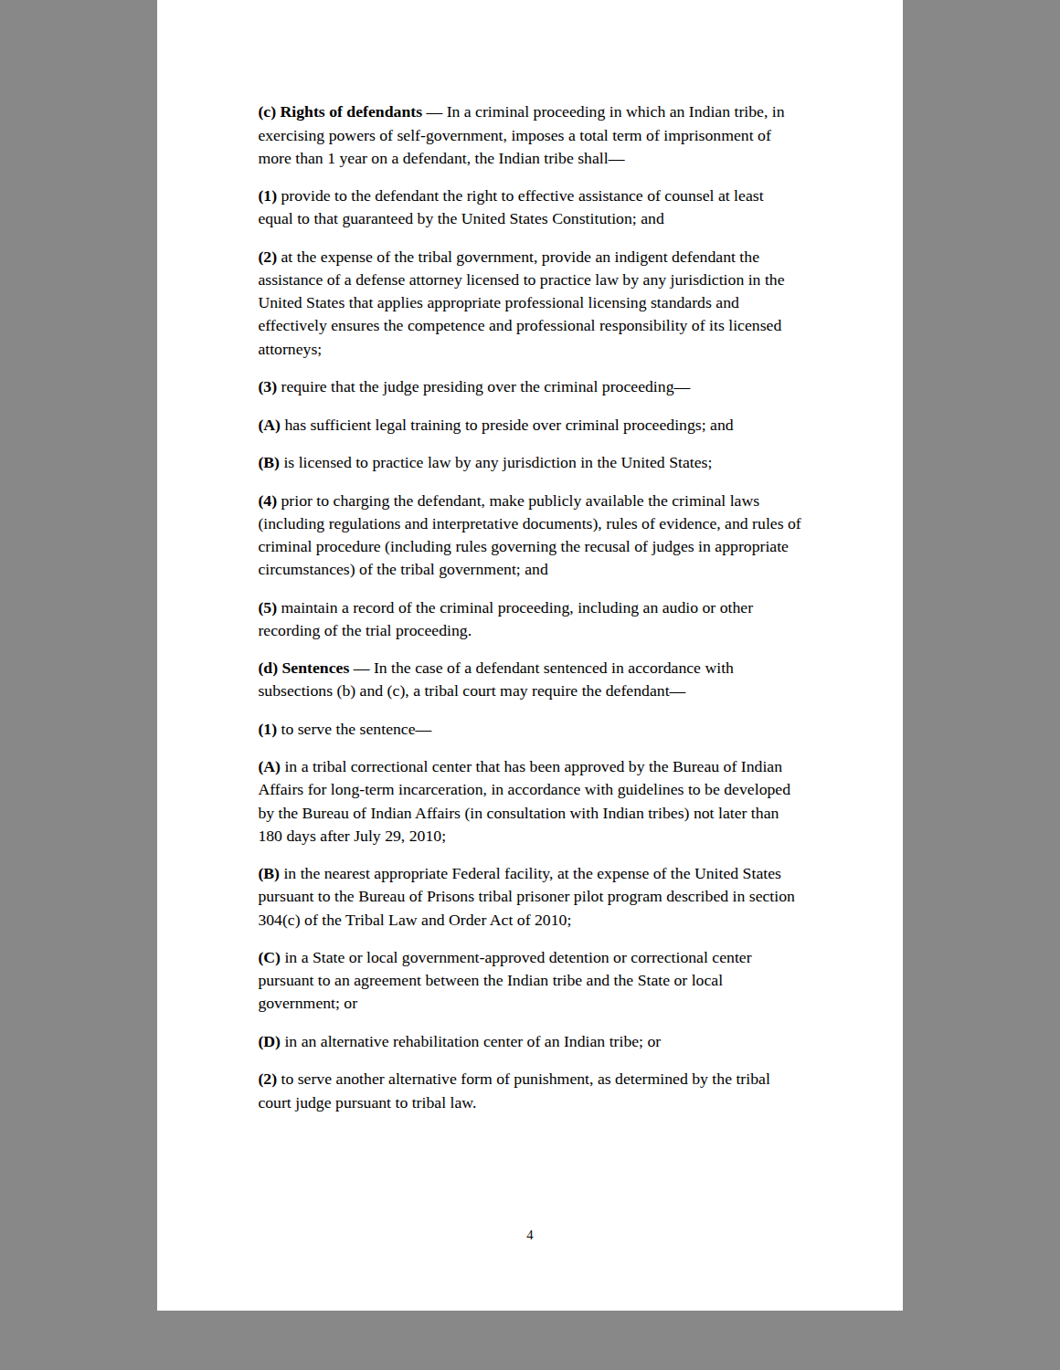(c) Rights of defendants — In a criminal proceeding in which an Indian tribe, in exercising powers of self-government, imposes a total term of imprisonment of more than 1 year on a defendant, the Indian tribe shall—
(1) provide to the defendant the right to effective assistance of counsel at least equal to that guaranteed by the United States Constitution; and
(2) at the expense of the tribal government, provide an indigent defendant the assistance of a defense attorney licensed to practice law by any jurisdiction in the United States that applies appropriate professional licensing standards and effectively ensures the competence and professional responsibility of its licensed attorneys;
(3) require that the judge presiding over the criminal proceeding—
(A) has sufficient legal training to preside over criminal proceedings; and
(B) is licensed to practice law by any jurisdiction in the United States;
(4) prior to charging the defendant, make publicly available the criminal laws (including regulations and interpretative documents), rules of evidence, and rules of criminal procedure (including rules governing the recusal of judges in appropriate circumstances) of the tribal government; and
(5) maintain a record of the criminal proceeding, including an audio or other recording of the trial proceeding.
(d) Sentences — In the case of a defendant sentenced in accordance with subsections (b) and (c), a tribal court may require the defendant—
(1) to serve the sentence—
(A) in a tribal correctional center that has been approved by the Bureau of Indian Affairs for long-term incarceration, in accordance with guidelines to be developed by the Bureau of Indian Affairs (in consultation with Indian tribes) not later than 180 days after July 29, 2010;
(B) in the nearest appropriate Federal facility, at the expense of the United States pursuant to the Bureau of Prisons tribal prisoner pilot program described in section 304(c) of the Tribal Law and Order Act of 2010;
(C) in a State or local government-approved detention or correctional center pursuant to an agreement between the Indian tribe and the State or local government; or
(D) in an alternative rehabilitation center of an Indian tribe; or
(2) to serve another alternative form of punishment, as determined by the tribal court judge pursuant to tribal law.
4